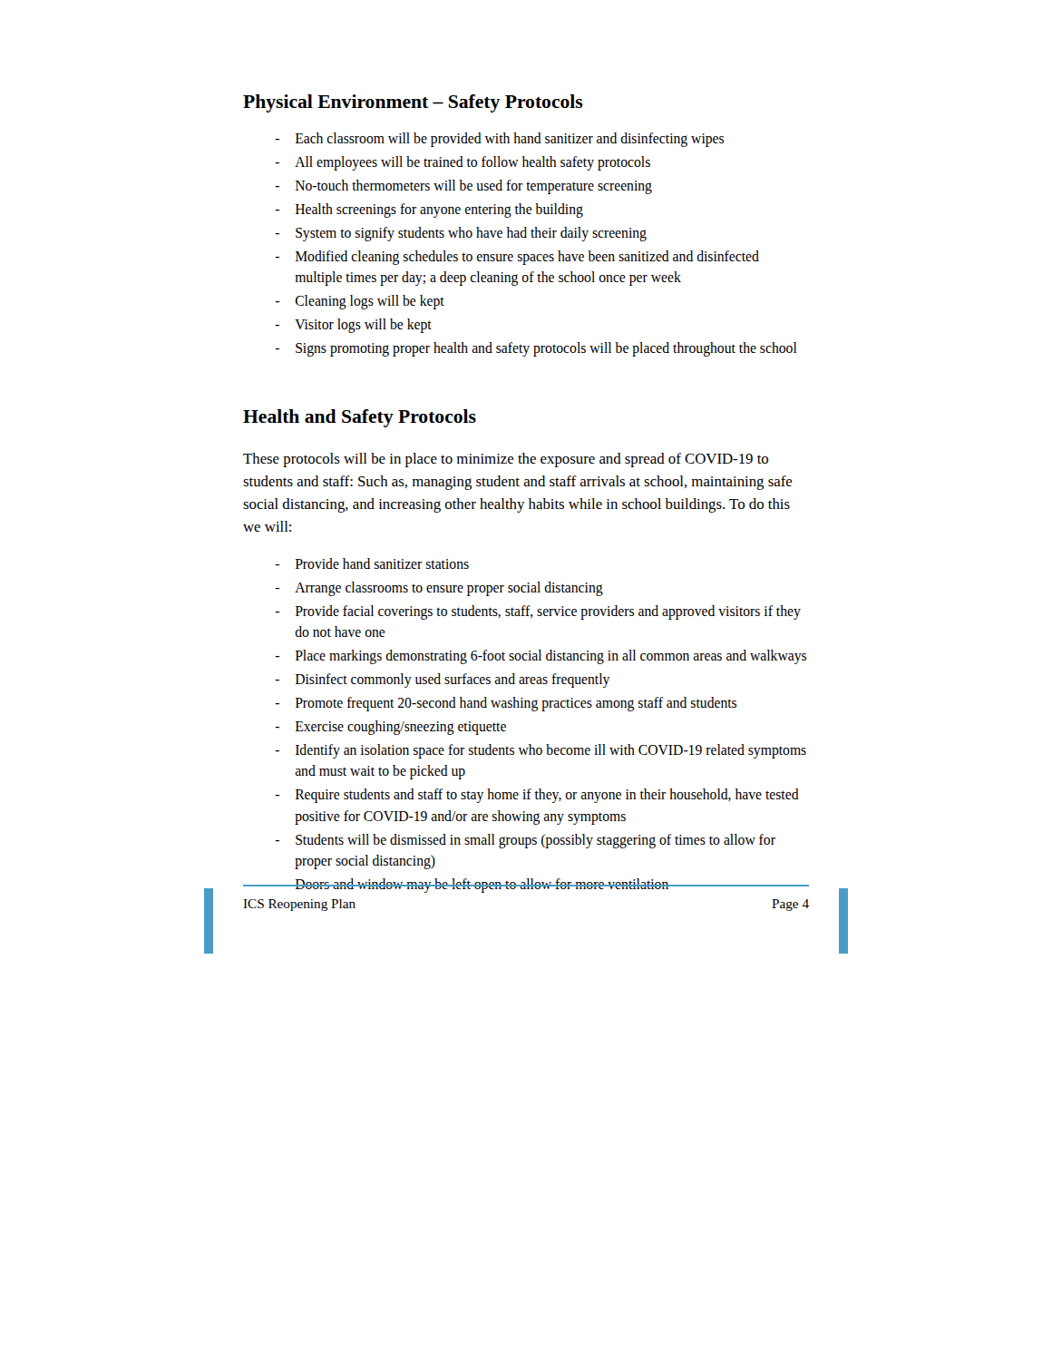Physical Environment – Safety Protocols
Each classroom will be provided with hand sanitizer and disinfecting wipes
All employees will be trained to follow health safety protocols
No-touch thermometers will be used for temperature screening
Health screenings for anyone entering the building
System to signify students who have had their daily screening
Modified cleaning schedules to ensure spaces have been sanitized and disinfected multiple times per day; a deep cleaning of the school once per week
Cleaning logs will be kept
Visitor logs will be kept
Signs promoting proper health and safety protocols will be placed throughout the school
Health and Safety Protocols
These protocols will be in place to minimize the exposure and spread of COVID-19 to students and staff: Such as, managing student and staff arrivals at school, maintaining safe social distancing, and increasing other healthy habits while in school buildings. To do this we will:
Provide hand sanitizer stations
Arrange classrooms to ensure proper social distancing
Provide facial coverings to students, staff, service providers and approved visitors if they do not have one
Place markings demonstrating 6-foot social distancing in all common areas and walkways
Disinfect commonly used surfaces and areas frequently
Promote frequent 20-second hand washing practices among staff and students
Exercise coughing/sneezing etiquette
Identify an isolation space for students who become ill with COVID-19 related symptoms and must wait to be picked up
Require students and staff to stay home if they, or anyone in their household, have tested positive for COVID-19 and/or are showing any symptoms
Students will be dismissed in small groups (possibly staggering of times to allow for proper social distancing)
Doors and window may be left open to allow for more ventilation
ICS Reopening Plan Page 4